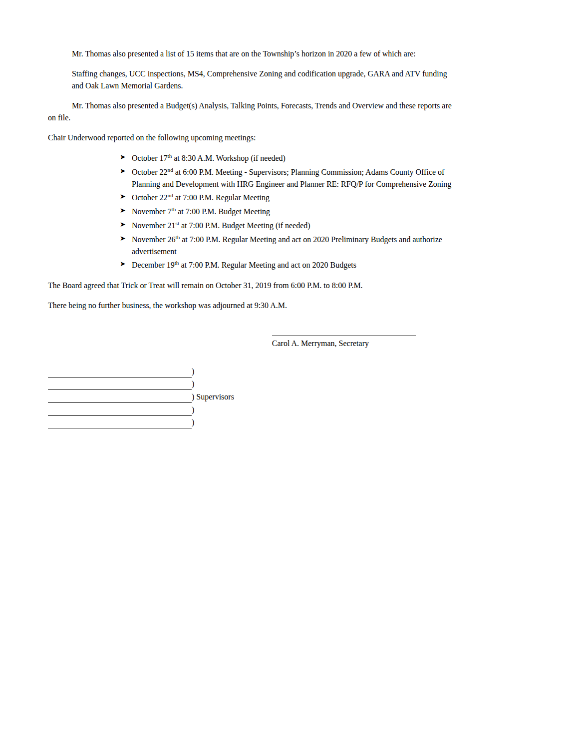Mr. Thomas also presented a list of 15 items that are on the Township’s horizon in 2020 a few of which are:
Staffing changes, UCC inspections, MS4, Comprehensive Zoning and codification upgrade, GARA and ATV funding and Oak Lawn Memorial Gardens.
Mr. Thomas also presented a Budget(s) Analysis, Talking Points, Forecasts, Trends and Overview and these reports are on file.
Chair Underwood reported on the following upcoming meetings:
October 17th at 8:30 A.M. Workshop (if needed)
October 22nd at 6:00 P.M. Meeting - Supervisors; Planning Commission; Adams County Office of Planning and Development with HRG Engineer and Planner RE: RFQ/P for Comprehensive Zoning
October 22nd at 7:00 P.M. Regular Meeting
November 7th at 7:00 P.M. Budget Meeting
November 21st at 7:00 P.M. Budget Meeting (if needed)
November 26th at 7:00 P.M. Regular Meeting and act on 2020 Preliminary Budgets and authorize advertisement
December 19th at 7:00 P.M. Regular Meeting and act on 2020 Budgets
The Board agreed that Trick or Treat will remain on October 31, 2019 from 6:00 P.M. to 8:00 P.M.
There being no further business, the workshop was adjourned at 9:30 A.M.
Carol A. Merryman, Secretary
)
)
) Supervisors
)
)